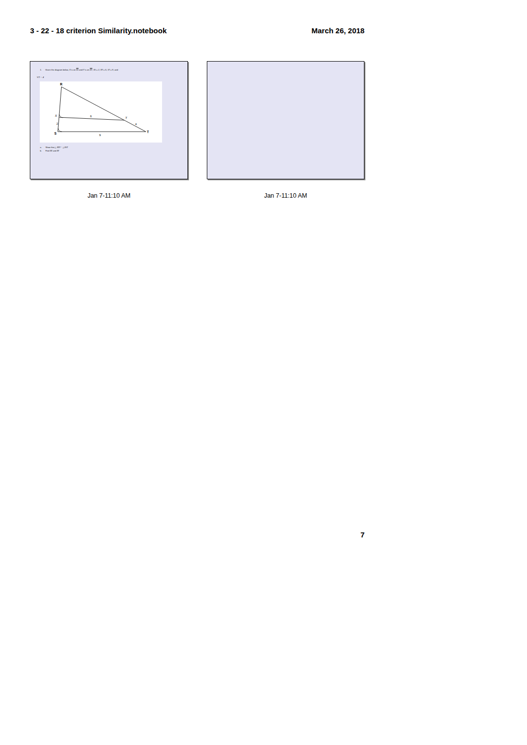3 - 22 - 18 criterion Similarity.notebook
March 26, 2018
1. Given the diagram below, X is on RS and Y is on RT, XS = 2, XY = 6, ST = 9, and
VT = 4
R X Y S T 2 6 4 9
a. Show that △ RXY ~ △ RST
b. Find RX and RY
Jan 7-11:10 AM
Jan 7-11:10 AM
7